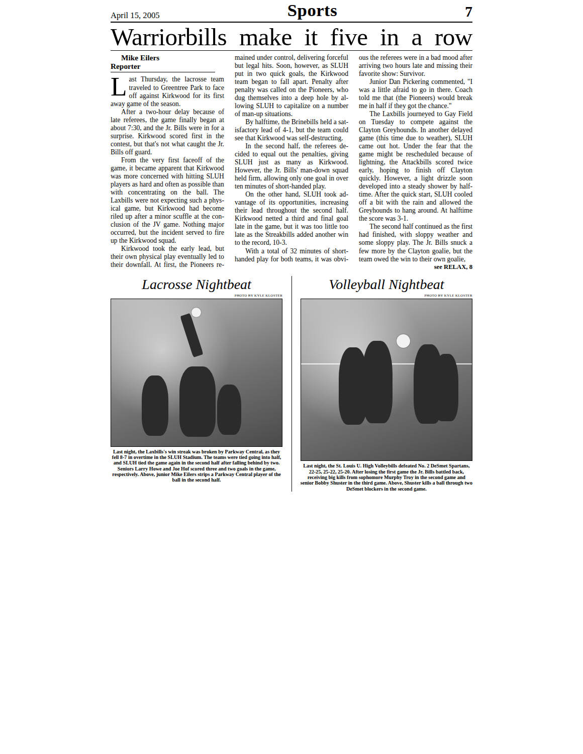April 15, 2005
Sports
7
Warriorbills make it five in a row
Mike Eilers
Reporter
Last Thursday, the lacrosse team traveled to Greentree Park to face off against Kirkwood for its first away game of the season.
After a two-hour delay because of late referees, the game finally began at about 7:30, and the Jr. Bills were in for a surprise. Kirkwood scored first in the contest, but that's not what caught the Jr. Bills off guard.
From the very first faceoff of the game, it became apparent that Kirkwood was more concerned with hitting SLUH players as hard and often as possible than with concentrating on the ball. The Laxbills were not expecting such a physical game, but Kirkwood had become riled up after a minor scuffle at the conclusion of the JV game. Nothing major occurred, but the incident served to fire up the Kirkwood squad.
Kirkwood took the early lead, but their own physical play eventually led to their downfall. At first, the Pioneers remained under control, delivering forceful but legal hits. Soon, however, as SLUH put in two quick goals, the Kirkwood team began to fall apart. Penalty after penalty was called on the Pioneers, who dug themselves into a deep hole by allowing SLUH to capitalize on a number of man-up situations.
By halftime, the Brinebills held a satisfactory lead of 4-1, but the team could see that Kirkwood was self-destructing.
In the second half, the referees decided to equal out the penalties, giving SLUH just as many as Kirkwood. However, the Jr. Bills' man-down squad held firm, allowing only one goal in over ten minutes of short-handed play.
On the other hand, SLUH took advantage of its opportunities, increasing their lead throughout the second half. Kirkwood netted a third and final goal late in the game, but it was too little too late as the Streakbills added another win to the record, 10-3.
With a total of 32 minutes of short-handed play for both teams, it was obvious the referees were in a bad mood after arriving two hours late and missing their favorite show: Survivor.
Junior Dan Pickering commented, "I was a little afraid to go in there. Coach told me that (the Pioneers) would break me in half if they got the chance."
The Laxbills journeyed to Gay Field on Tuesday to compete against the Clayton Greyhounds. In another delayed game (this time due to weather), SLUH came out hot. Under the fear that the game might be rescheduled because of lightning, the Attackbills scored twice early, hoping to finish off Clayton quickly. However, a light drizzle soon developed into a steady shower by halftime. After the quick start, SLUH cooled off a bit with the rain and allowed the Greyhounds to hang around. At halftime the score was 3-1.
The second half continued as the first had finished, with sloppy weather and some sloppy play. The Jr. Bills snuck a few more by the Clayton goalie, but the team owed the win to their own goalie,
see RELAX, 8
Lacrosse Nightbeat
PHOTO BY KYLE KLOSTER
Last night, the Laxbills's win streak was broken by Parkway Central, as they fell 8-7 in overtime in the SLUH Stadium. The teams were tied going into half, and SLUH tied the game again in the second half after falling behind by two. Seniors Larry Howe and Joe Hof scored three and two goals in the game, respectively. Above, junior Mike Eilers strips a Parkway Central player of the ball in the second half.
Volleyball Nightbeat
PHOTO BY KYLE KLOSTER
Last night, the St. Louis U. High Volleybills defeated No. 2 DeSmet Spartans, 22-25, 25-22, 25-20. After losing the first game the Jr. Bills battled back, receiving big kills from sophomore Murphy Troy in the second game and senior Bobby Shuster in the third game. Above, Shuster kills a ball through two DeSmet blockers in the second game.